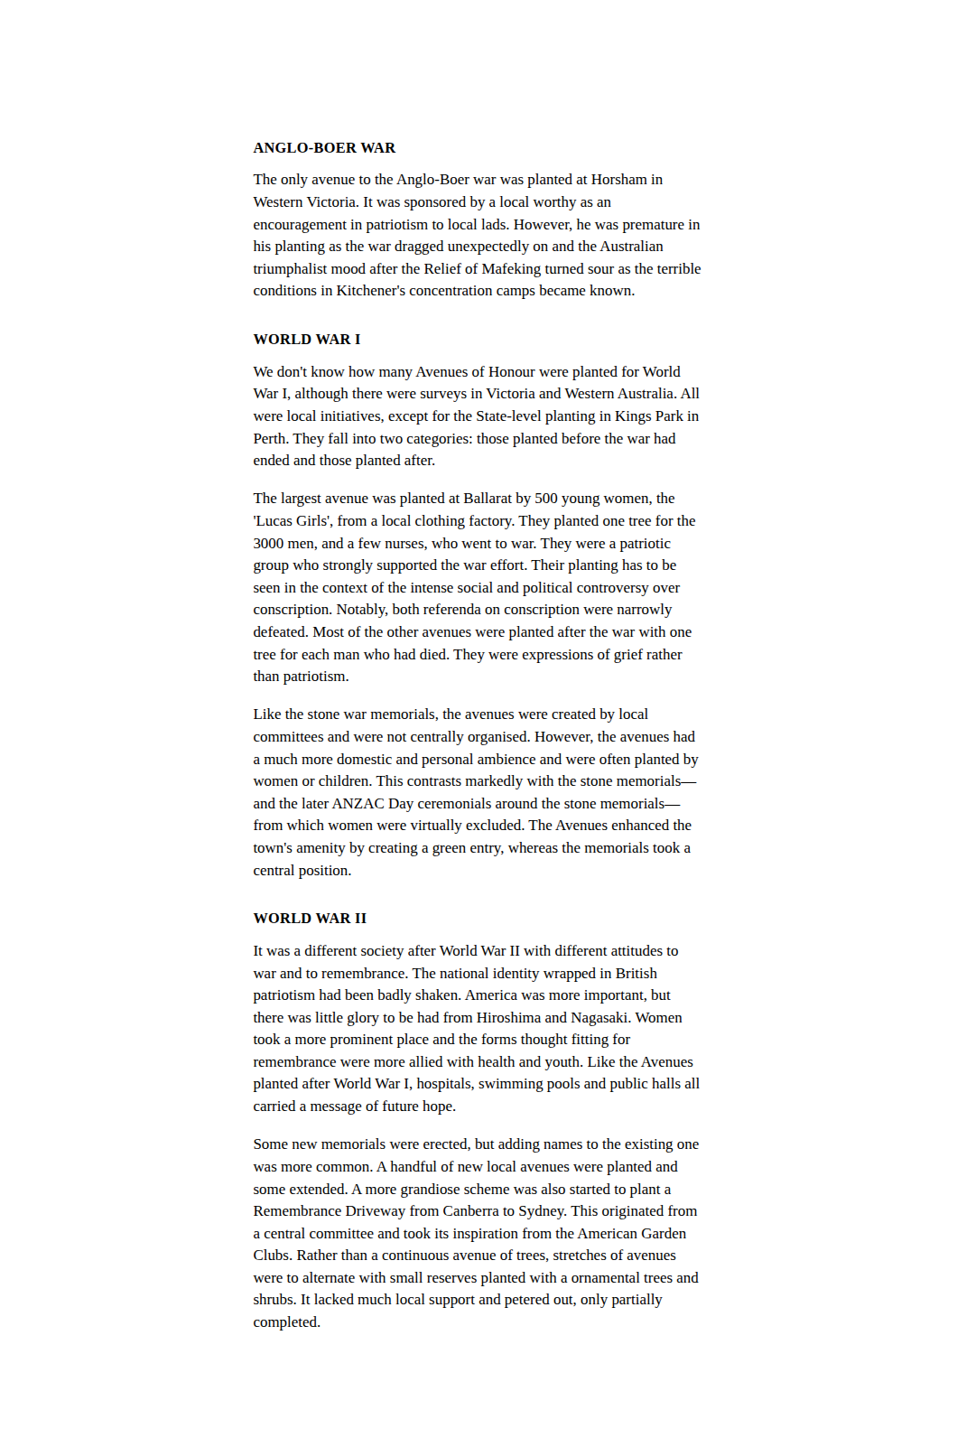ANGLO-BOER WAR
The only avenue to the Anglo-Boer war was planted at Horsham in Western Victoria. It was sponsored by a local worthy as an encouragement in patriotism to local lads. However, he was premature in his planting as the war dragged unexpectedly on and the Australian triumphalist mood after the Relief of Mafeking turned sour as the terrible conditions in Kitchener's concentration camps became known.
WORLD WAR I
We don't know how many Avenues of Honour were planted for World War I, although there were surveys in Victoria and Western Australia. All were local initiatives, except for the State-level planting in Kings Park in Perth. They fall into two categories: those planted before the war had ended and those planted after.
The largest avenue was planted at Ballarat by 500 young women, the 'Lucas Girls', from a local clothing factory. They planted one tree for the 3000 men, and a few nurses, who went to war. They were a patriotic group who strongly supported the war effort. Their planting has to be seen in the context of the intense social and political controversy over conscription. Notably, both referenda on conscription were narrowly defeated. Most of the other avenues were planted after the war with one tree for each man who had died. They were expressions of grief rather than patriotism.
Like the stone war memorials, the avenues were created by local committees and were not centrally organised. However, the avenues had a much more domestic and personal ambience and were often planted by women or children. This contrasts markedly with the stone memorials—and the later ANZAC Day ceremonials around the stone memorials—from which women were virtually excluded. The Avenues enhanced the town's amenity by creating a green entry, whereas the memorials took a central position.
WORLD WAR II
It was a different society after World War II with different attitudes to war and to remembrance. The national identity wrapped in British patriotism had been badly shaken. America was more important, but there was little glory to be had from Hiroshima and Nagasaki. Women took a more prominent place and the forms thought fitting for remembrance were more allied with health and youth. Like the Avenues planted after World War I, hospitals, swimming pools and public halls all carried a message of future hope.
Some new memorials were erected, but adding names to the existing one was more common. A handful of new local avenues were planted and some extended. A more grandiose scheme was also started to plant a Remembrance Driveway from Canberra to Sydney. This originated from a central committee and took its inspiration from the American Garden Clubs. Rather than a continuous avenue of trees, stretches of avenues were to alternate with small reserves planted with a ornamental trees and shrubs. It lacked much local support and petered out, only partially completed.